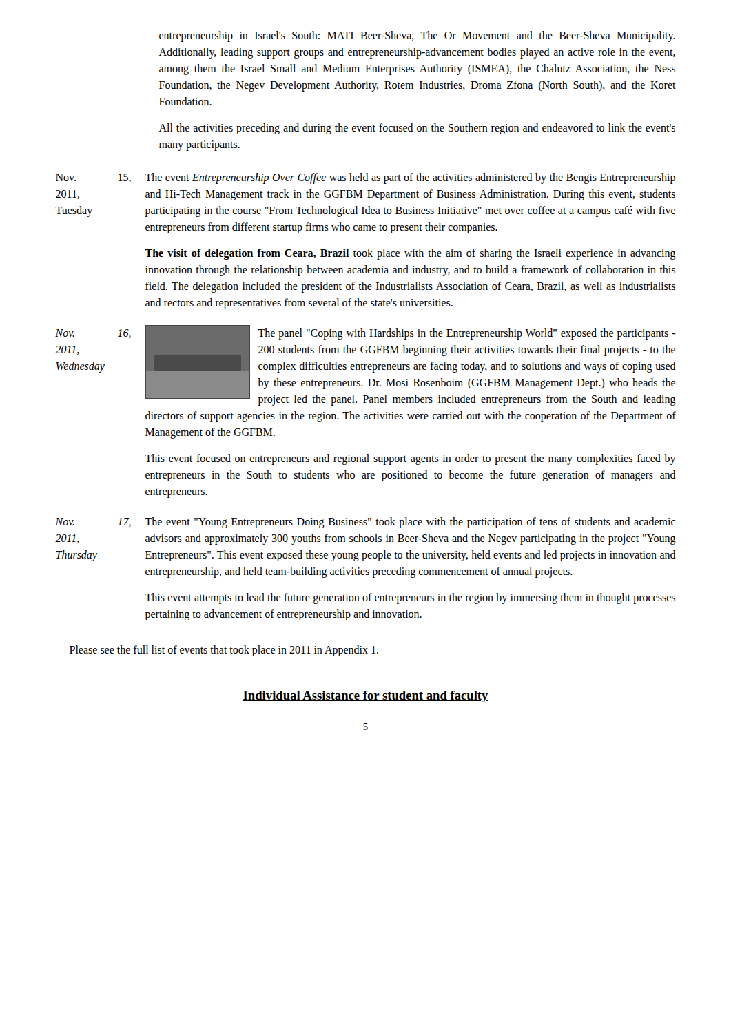entrepreneurship in Israel's South: MATI Beer-Sheva, The Or Movement and the Beer-Sheva Municipality. Additionally, leading support groups and entrepreneurship-advancement bodies played an active role in the event, among them the Israel Small and Medium Enterprises Authority (ISMEA), the Chalutz Association, the Ness Foundation, the Negev Development Authority, Rotem Industries, Droma Zfona (North South), and the Koret Foundation.
All the activities preceding and during the event focused on the Southern region and endeavored to link the event's many participants.
Nov. 15,
2011,
Tuesday
The event Entrepreneurship Over Coffee was held as part of the activities administered by the Bengis Entrepreneurship and Hi-Tech Management track in the GGFBM Department of Business Administration. During this event, students participating in the course "From Technological Idea to Business Initiative" met over coffee at a campus café with five entrepreneurs from different startup firms who came to present their companies.
The visit of delegation from Ceara, Brazil took place with the aim of sharing the Israeli experience in advancing innovation through the relationship between academia and industry, and to build a framework of collaboration in this field. The delegation included the president of the Industrialists Association of Ceara, Brazil, as well as industrialists and rectors and representatives from several of the state's universities.
Nov. 16,
2011,
Wednesday
The panel "Coping with Hardships in the Entrepreneurship World" exposed the participants - 200 students from the GGFBM beginning their activities towards their final projects - to the complex difficulties entrepreneurs are facing today, and to solutions and ways of coping used by these entrepreneurs. Dr. Mosi Rosenboim (GGFBM Management Dept.) who heads the project led the panel. Panel members included entrepreneurs from the South and leading directors of support agencies in the region. The activities were carried out with the cooperation of the Department of Management of the GGFBM.
This event focused on entrepreneurs and regional support agents in order to present the many complexities faced by entrepreneurs in the South to students who are positioned to become the future generation of managers and entrepreneurs.
Nov. 17,
2011,
Thursday
The event "Young Entrepreneurs Doing Business" took place with the participation of tens of students and academic advisors and approximately 300 youths from schools in Beer-Sheva and the Negev participating in the project "Young Entrepreneurs". This event exposed these young people to the university, held events and led projects in innovation and entrepreneurship, and held team-building activities preceding commencement of annual projects.
This event attempts to lead the future generation of entrepreneurs in the region by immersing them in thought processes pertaining to advancement of entrepreneurship and innovation.
Please see the full list of events that took place in 2011 in Appendix 1.
Individual Assistance for student and faculty
5